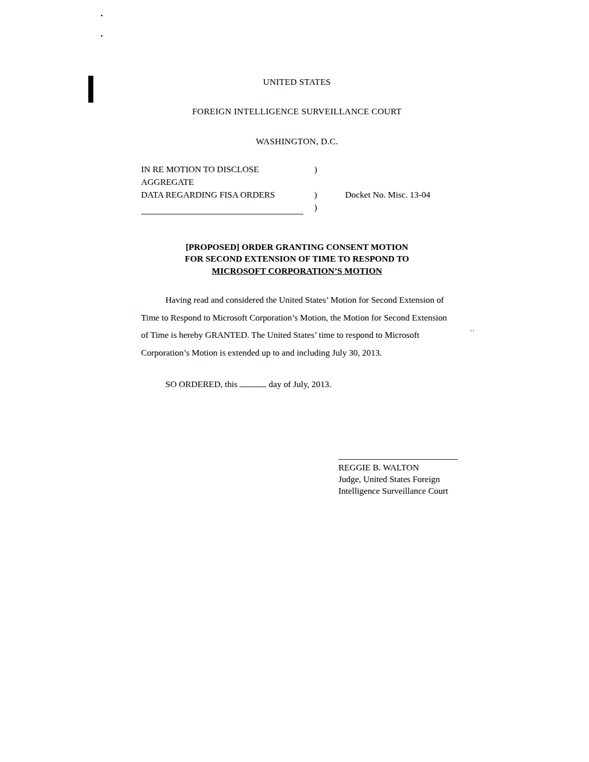UNITED STATES
FOREIGN INTELLIGENCE SURVEILLANCE COURT
WASHINGTON, D.C.
| IN RE MOTION TO DISCLOSE AGGREGATE | ) | |
| DATA REGARDING FISA ORDERS | ) | Docket No. Misc. 13-04 |
| | ) | |
[PROPOSED] ORDER GRANTING CONSENT MOTION
FOR SECOND EXTENSION OF TIME TO RESPOND TO
MICROSOFT CORPORATION’S MOTION
Having read and considered the United States’ Motion for Second Extension of Time to Respond to Microsoft Corporation’s Motion, the Motion for Second Extension of Time is hereby GRANTED. The United States’ time to respond to Microsoft Corporation’s Motion is extended up to and including July 30, 2013.
SO ORDERED, this day of July, 2013.
REGGIE B. WALTON
Judge, United States Foreign
Intelligence Surveillance Court
..